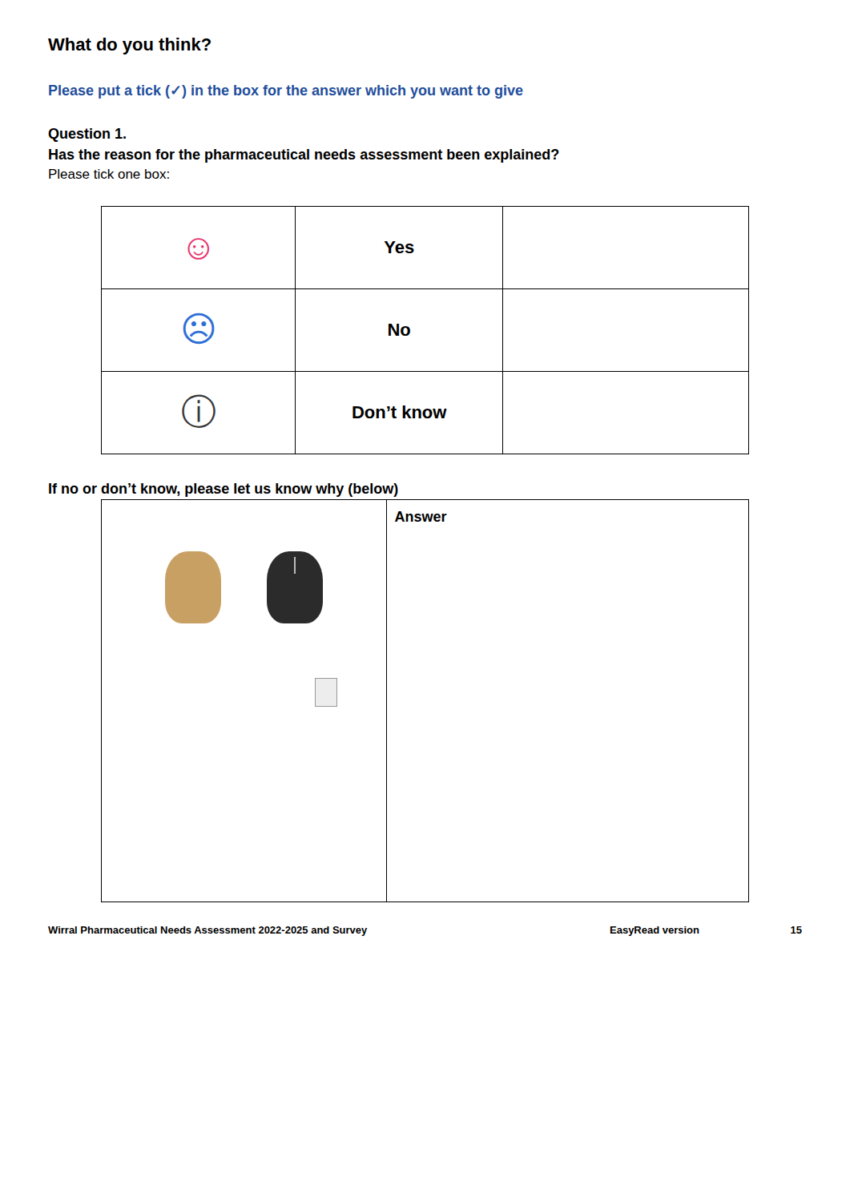What do you think?
Please put a tick (✓) in the box for the answer which you want to give
Question 1.
Has the reason for the pharmaceutical needs assessment been explained?
Please tick one box:
| ☺ | Yes | |
| ☹ | No | |
| ⓘ | Don’t know | |
If no or don’t know, please let us know why (below)
| | Answer |
Wirral Pharmaceutical Needs Assessment 2022-2025 and Survey EasyRead version 15